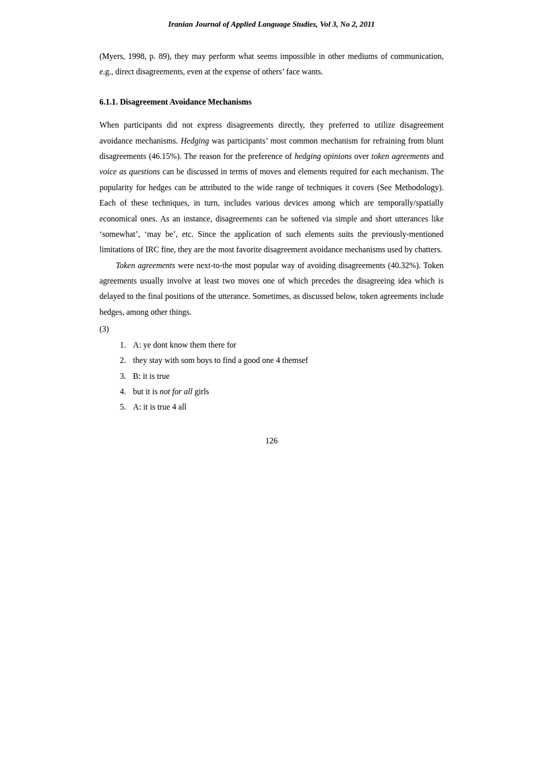Iranian Journal of Applied Language Studies, Vol 3, No 2, 2011
(Myers, 1998, p. 89), they may perform what seems impossible in other mediums of communication, e.g., direct disagreements, even at the expense of others’ face wants.
6.1.1. Disagreement Avoidance Mechanisms
When participants did not express disagreements directly, they preferred to utilize disagreement avoidance mechanisms. Hedging was participants’ most common mechanism for refraining from blunt disagreements (46.15%). The reason for the preference of hedging opinions over token agreements and voice as questions can be discussed in terms of moves and elements required for each mechanism. The popularity for hedges can be attributed to the wide range of techniques it covers (See Methodology). Each of these techniques, in turn, includes various devices among which are temporally/spatially economical ones. As an instance, disagreements can be softened via simple and short utterances like ‘somewhat’, ‘may be’, etc. Since the application of such elements suits the previously-mentioned limitations of IRC fine, they are the most favorite disagreement avoidance mechanisms used by chatters.
Token agreements were next-to-the most popular way of avoiding disagreements (40.32%). Token agreements usually involve at least two moves one of which precedes the disagreeing idea which is delayed to the final positions of the utterance. Sometimes, as discussed below, token agreements include hedges, among other things.
(3)
1. A: ye dont know them there for
2. they stay with som boys to find a good one 4 themsef
3. B: it is true
4. but it is not for all girls
5. A: it is true 4 all
126